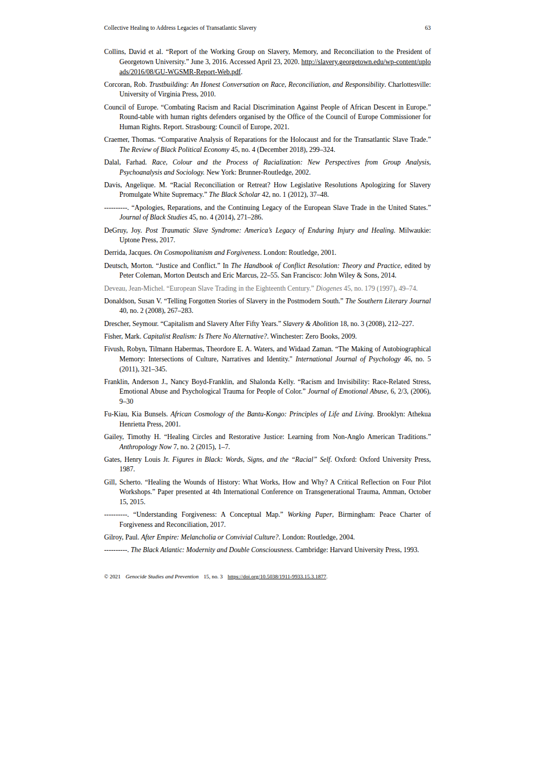Collective Healing to Address Legacies of Transatlantic Slavery 63
Collins, David et al. “Report of the Working Group on Slavery, Memory, and Reconciliation to the President of Georgetown University.” June 3, 2016. Accessed April 23, 2020. http://slavery.georgetown.edu/wp-content/uploads/2016/08/GU-WGSMR-Report-Web.pdf.
Corcoran, Rob. Trustbuilding: An Honest Conversation on Race, Reconciliation, and Responsibility. Charlottesville: University of Virginia Press, 2010.
Council of Europe. “Combating Racism and Racial Discrimination Against People of African Descent in Europe.” Round-table with human rights defenders organised by the Office of the Council of Europe Commissioner for Human Rights. Report. Strasbourg: Council of Europe, 2021.
Craemer, Thomas. “Comparative Analysis of Reparations for the Holocaust and for the Transatlantic Slave Trade.” The Review of Black Political Economy 45, no. 4 (December 2018), 299–324.
Dalal, Farhad. Race, Colour and the Process of Racialization: New Perspectives from Group Analysis, Psychoanalysis and Sociology. New York: Brunner-Routledge, 2002.
Davis, Angelique. M. “Racial Reconciliation or Retreat? How Legislative Resolutions Apologizing for Slavery Promulgate White Supremacy.” The Black Scholar 42, no. 1 (2012), 37–48.
----------. “Apologies, Reparations, and the Continuing Legacy of the European Slave Trade in the United States.” Journal of Black Studies 45, no. 4 (2014), 271–286.
DeGruy, Joy. Post Traumatic Slave Syndrome: America’s Legacy of Enduring Injury and Healing. Milwaukie: Uptone Press, 2017.
Derrida, Jacques. On Cosmopolitanism and Forgiveness. London: Routledge, 2001.
Deutsch, Morton. “Justice and Conflict.” In The Handbook of Conflict Resolution: Theory and Practice, edited by Peter Coleman, Morton Deutsch and Eric Marcus, 22–55. San Francisco: John Wiley & Sons, 2014.
Deveau, Jean-Michel. “European Slave Trading in the Eighteenth Century.” Diogenes 45, no. 179 (1997), 49–74.
Donaldson, Susan V. “Telling Forgotten Stories of Slavery in the Postmodern South.” The Southern Literary Journal 40, no. 2 (2008), 267–283.
Drescher, Seymour. “Capitalism and Slavery After Fifty Years.” Slavery & Abolition 18, no. 3 (2008), 212–227.
Fisher, Mark. Capitalist Realism: Is There No Alternative?. Winchester: Zero Books, 2009.
Fivush, Robyn, Tilmann Habermas, Theordore E. A. Waters, and Widaad Zaman. “The Making of Autobiographical Memory: Intersections of Culture, Narratives and Identity." International Journal of Psychology 46, no. 5 (2011), 321–345.
Franklin, Anderson J., Nancy Boyd-Franklin, and Shalonda Kelly. “Racism and Invisibility: Race-Related Stress, Emotional Abuse and Psychological Trauma for People of Color.” Journal of Emotional Abuse, 6, 2/3, (2006), 9–30
Fu-Kiau, Kia Bunsels. African Cosmology of the Bantu-Kongo: Principles of Life and Living. Brooklyn: Athekua Henrietta Press, 2001.
Gailey, Timothy H. “Healing Circles and Restorative Justice: Learning from Non-Anglo American Traditions.” Anthropology Now 7, no. 2 (2015), 1–7.
Gates, Henry Louis Jr. Figures in Black: Words, Signs, and the “Racial” Self. Oxford: Oxford University Press, 1987.
Gill, Scherto. “Healing the Wounds of History: What Works, How and Why? A Critical Reflection on Four Pilot Workshops.” Paper presented at 4th International Conference on Transgenerational Trauma, Amman, October 15, 2015.
----------. “Understanding Forgiveness: A Conceptual Map.” Working Paper, Birmingham: Peace Charter of Forgiveness and Reconciliation, 2017.
Gilroy, Paul. After Empire: Melancholia or Convivial Culture?. London: Routledge, 2004.
----------. The Black Atlantic: Modernity and Double Consciousness. Cambridge: Harvard University Press, 1993.
© 2021 Genocide Studies and Prevention 15, no. 3 https://doi.org/10.5038/1911-9933.15.3.1877.